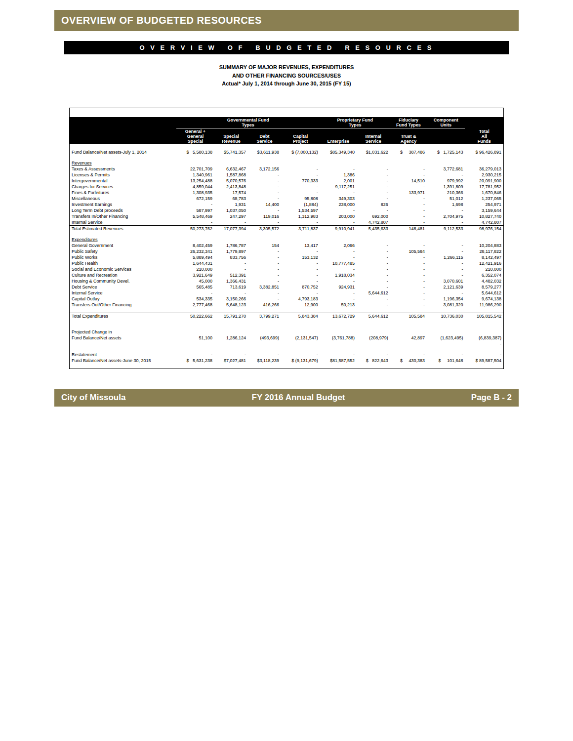OVERVIEW OF BUDGETED RESOURCES
O V E R V I E W O F B U D G E T E D R E S O U R C E S
SUMMARY OF MAJOR REVENUES, EXPENDITURES
AND OTHER FINANCING SOURCES/USES
Actual* July 1, 2014 through June 30, 2015 (FY 15)
| | Governmental Fund Types | Proprietary Fund Types | Fiduciary Fund Types | Component Units | |
| | General + General Special | Special Revenue | Debt Service | Capital Project | Enterprise | Internal Service | Trust & Agency | | Total All Funds |
| Fund Balance/Net assets-July 1, 2014 | $ 5,580,138 | $5,741,357 | $3,611,938 | $ (7,000,132) | $85,349,340 | $1,031,622 | $ 387,486 | $ 1,725,143 | $ 96,426,891 |
| Revenues | |
| Taxes & Assessments | 22,701,709 | 6,632,467 | 3,172,156 | - | - | - | - | 3,772,681 | 36,279,013 |
| Licenses & Permits | 1,340,961 | 1,587,868 | - | - | 1,386 | - | - | - | 2,930,215 |
| Intergovernmental | 13,254,488 | 5,070,576 | - | 770,333 | 2,001 | - | 14,510 | 979,992 | 20,091,900 |
| Charges for Services | 4,859,044 | 2,413,848 | - | - | 9,117,251 | - | - | 1,391,809 | 17,781,952 |
| Fines & Forfeitures | 1,308,935 | 17,574 | - | - | - | - | 133,971 | 210,366 | 1,670,846 |
| Miscellaneous | 672,159 | 68,783 | - | 95,808 | 349,303 | - | - | 51,012 | 1,237,065 |
| Investment Earnings | - | 1,931 | 14,400 | (1,884) | 238,000 | 826 | - | 1,698 | 254,971 |
| Long Term Debt proceeds | 587,997 | 1,037,050 | - | 1,534,597 | - | - | - | - | 3,159,644 |
| Transfers In/Other Financing | 5,548,469 | 247,297 | 119,016 | 1,312,983 | 203,000 | 692,000 | - | 2,704,975 | 10,827,740 |
| Internal Service | - | - | - | - | - | 4,742,807 | - | - | 4,742,807 |
| Total Estimated Revenues | 50,273,762 | 17,077,394 | 3,305,572 | 3,711,837 | 9,910,941 | 5,435,633 | 148,481 | 9,112,533 | 98,976,154 |
| Expenditures | |
| General Government | 8,402,459 | 1,786,787 | 154 | 13,417 | 2,066 | - | - | - | 10,204,883 |
| Public Safety | 26,232,341 | 1,779,897 | - | - | - | - | 105,584 | - | 28,117,822 |
| Public Works | 5,889,494 | 833,756 | - | 153,132 | - | - | - | 1,266,115 | 8,142,497 |
| Public Health | 1,644,431 | - | - | - | 10,777,485 | - | - | - | 12,421,916 |
| Social and Economic Services | 210,000 | - | - | - | - | - | - | - | 210,000 |
| Culture and Recreation | 3,921,649 | 512,391 | - | - | 1,918,034 | - | - | - | 6,352,074 |
| Housing & Community Devel. | 45,000 | 1,366,431 | - | - | - | - | - | 3,070,601 | 4,482,032 |
| Debt Service | 565,485 | 713,619 | 3,382,851 | 870,752 | 924,931 | - | - | 2,121,639 | 8,579,277 |
| Internal Service | - | - | - | - | - | 5,644,612 | - | - | 5,644,612 |
| Capital Outlay | 534,335 | 3,150,266 | - | 4,793,183 | - | - | - | 1,196,354 | 9,674,138 |
| Transfers Out/Other Financing | 2,777,468 | 5,648,123 | 416,266 | 12,900 | 50,213 | - | - | 3,081,320 | 11,986,290 |
| Total Expenditures | 50,222,662 | 15,791,270 | 3,799,271 | 5,843,384 | 13,672,729 | 5,644,612 | 105,584 | 10,736,030 | 105,815,542 |
| Projected Change in | |
| Fund Balance/Net assets | 51,100 | 1,286,124 | (493,699) | (2,131,547) | (3,761,788) | (208,979) | 42,897 | (1,623,495) | (6,839,387) |
| | - |
| Restatement | - | - | - | - | - | - | - | - | - |
| Fund Balance/Net assets-June 30, 2015 | $ 5,631,238 | $7,027,481 | $3,118,239 | $ (9,131,679) | $81,587,552 | $ 822,643 | $ 430,383 | $ 101,648 | $ 89,587,504 |
City of Missoula
FY 2016 Annual Budget
Page B - 2